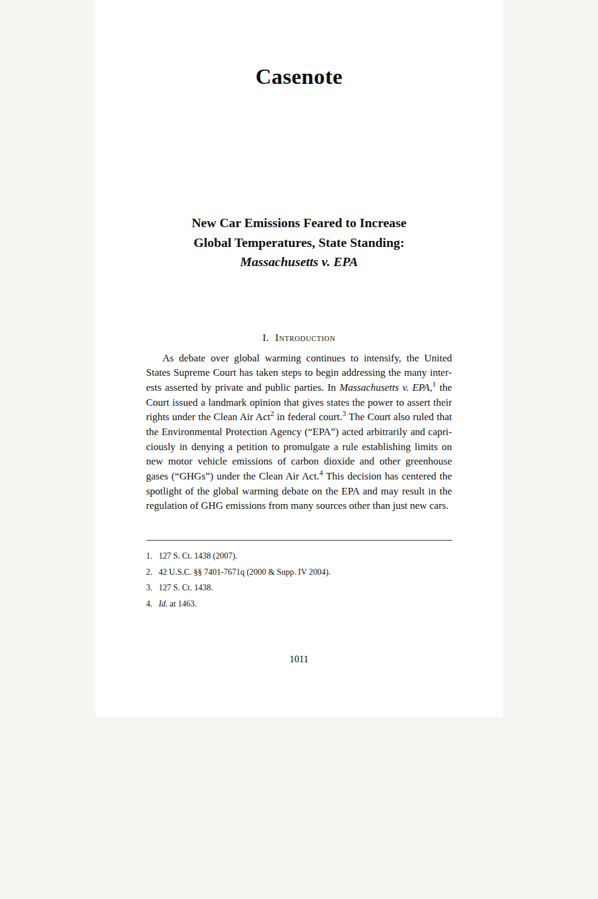Casenote
New Car Emissions Feared to Increase
Global Temperatures, State Standing:
Massachusetts v. EPA
I. Introduction
As debate over global warming continues to intensify, the United States Supreme Court has taken steps to begin addressing the many interests asserted by private and public parties. In Massachusetts v. EPA,1 the Court issued a landmark opinion that gives states the power to assert their rights under the Clean Air Act2 in federal court.3 The Court also ruled that the Environmental Protection Agency (“EPA”) acted arbitrarily and capriciously in denying a petition to promulgate a rule establishing limits on new motor vehicle emissions of carbon dioxide and other greenhouse gases (“GHGs”) under the Clean Air Act.4 This decision has centered the spotlight of the global warming debate on the EPA and may result in the regulation of GHG emissions from many sources other than just new cars.
1. 127 S. Ct. 1438 (2007).
2. 42 U.S.C. §§ 7401-7671q (2000 & Supp. IV 2004).
3. 127 S. Ct. 1438.
4. Id. at 1463.
1011